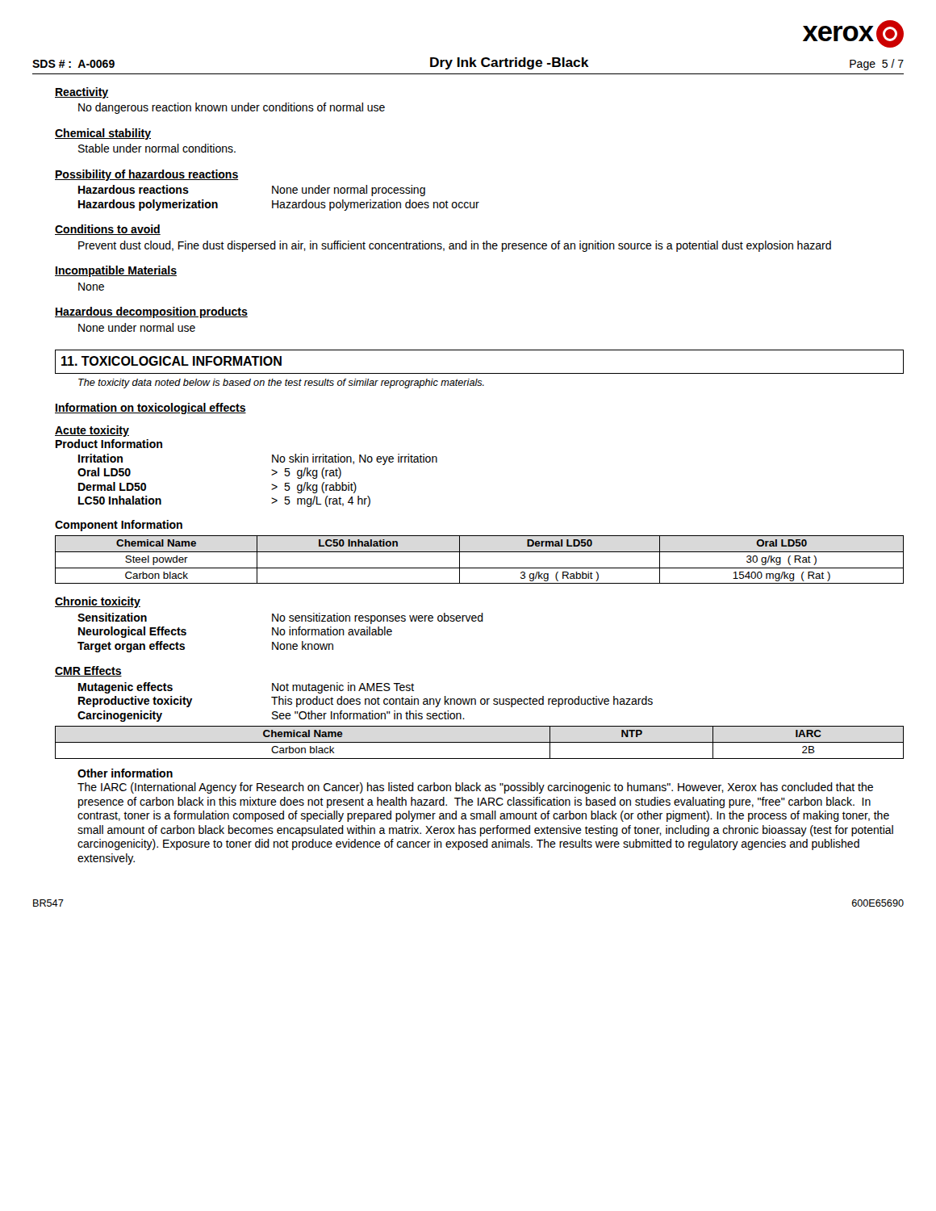xerox
| SDS # : A-0069 | Dry Ink Cartridge -Black | Page 5 / 7 |
Reactivity
No dangerous reaction known under conditions of normal use
Chemical stability
Stable under normal conditions.
Possibility of hazardous reactions
Hazardous reactions
None under normal processing
Hazardous polymerization
Hazardous polymerization does not occur
Conditions to avoid
Prevent dust cloud, Fine dust dispersed in air, in sufficient concentrations, and in the presence of an ignition source is a potential dust explosion hazard
Incompatible Materials
None
Hazardous decomposition products
None under normal use
11. TOXICOLOGICAL INFORMATION
The toxicity data noted below is based on the test results of similar reprographic materials.
Information on toxicological effects
Acute toxicity
Product Information
Irritation
No skin irritation, No eye irritation
Oral LD50
> 5 g/kg (rat)
Dermal LD50
> 5 g/kg (rabbit)
LC50 Inhalation
> 5 mg/L (rat, 4 hr)
Component Information
| Chemical Name | LC50 Inhalation | Dermal LD50 | Oral LD50 |
| --- | --- | --- | --- |
| Steel powder | | | 30 g/kg ( Rat ) |
| Carbon black | | 3 g/kg ( Rabbit ) | 15400 mg/kg ( Rat ) |
Chronic toxicity
Sensitization
No sensitization responses were observed
Neurological Effects
No information available
Target organ effects
None known
CMR Effects
Mutagenic effects
Not mutagenic in AMES Test
Reproductive toxicity
This product does not contain any known or suspected reproductive hazards
Carcinogenicity
See "Other Information" in this section.
| Chemical Name | NTP | IARC |
| --- | --- | --- |
| Carbon black | | 2B |
Other information
The IARC (International Agency for Research on Cancer) has listed carbon black as "possibly carcinogenic to humans". However, Xerox has concluded that the presence of carbon black in this mixture does not present a health hazard. The IARC classification is based on studies evaluating pure, "free" carbon black. In contrast, toner is a formulation composed of specially prepared polymer and a small amount of carbon black (or other pigment). In the process of making toner, the small amount of carbon black becomes encapsulated within a matrix. Xerox has performed extensive testing of toner, including a chronic bioassay (test for potential carcinogenicity). Exposure to toner did not produce evidence of cancer in exposed animals. The results were submitted to regulatory agencies and published extensively.
BR547 600E65690